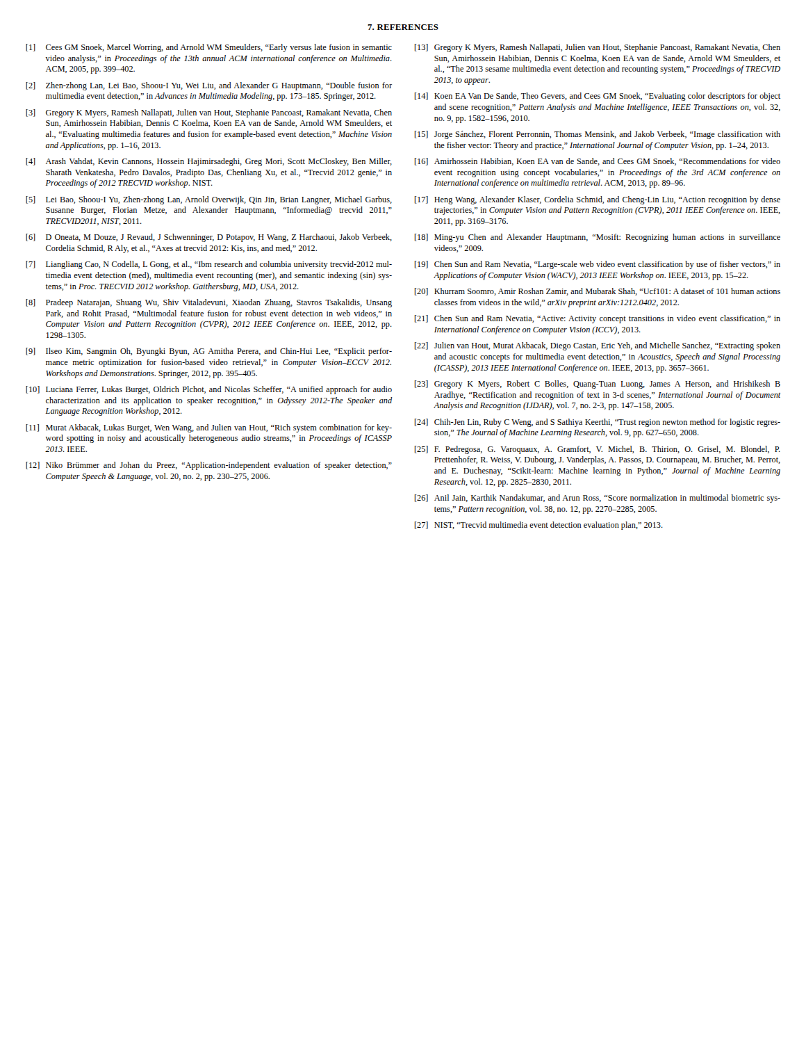7. REFERENCES
Cees GM Snoek, Marcel Worring, and Arnold WM Smeulders, “Early versus late fusion in semantic video analysis,” in Proceedings of the 13th annual ACM international conference on Multimedia. ACM, 2005, pp. 399–402.
Zhen-zhong Lan, Lei Bao, Shoou-I Yu, Wei Liu, and Alexander G Hauptmann, “Double fusion for multimedia event detection,” in Advances in Multimedia Modeling, pp. 173–185. Springer, 2012.
Gregory K Myers, Ramesh Nallapati, Julien van Hout, Stephanie Pancoast, Ramakant Nevatia, Chen Sun, Amirhossein Habibian, Dennis C Koelma, Koen EA van de Sande, Arnold WM Smeulders, et al., “Evaluating multimedia features and fusion for example-based event detection,” Machine Vision and Applications, pp. 1–16, 2013.
Arash Vahdat, Kevin Cannons, Hossein Hajimirsadeghi, Greg Mori, Scott McCloskey, Ben Miller, Sharath Venkatesha, Pedro Davalos, Pradipto Das, Chenliang Xu, et al., “Trecvid 2012 genie,” in Proceedings of 2012 TRECVID workshop. NIST.
Lei Bao, Shoou-I Yu, Zhen-zhong Lan, Arnold Overwijk, Qin Jin, Brian Langner, Michael Garbus, Susanne Burger, Florian Metze, and Alexander Hauptmann, “Informedia@ trecvid 2011,” TRECVID2011, NIST, 2011.
D Oneata, M Douze, J Revaud, J Schwenninger, D Potapov, H Wang, Z Harchaoui, Jakob Verbeek, Cordelia Schmid, R Aly, et al., “Axes at trecvid 2012: Kis, ins, and med,” 2012.
Liangliang Cao, N Codella, L Gong, et al., “Ibm research and columbia university trecvid-2012 multimedia event detection (med), multimedia event recounting (mer), and semantic indexing (sin) systems,” in Proc. TRECVID 2012 workshop. Gaithersburg, MD, USA, 2012.
Pradeep Natarajan, Shuang Wu, Shiv Vitaladevuni, Xiaodan Zhuang, Stavros Tsakalidis, Unsang Park, and Rohit Prasad, “Multimodal feature fusion for robust event detection in web videos,” in Computer Vision and Pattern Recognition (CVPR), 2012 IEEE Conference on. IEEE, 2012, pp. 1298–1305.
Ilseo Kim, Sangmin Oh, Byungki Byun, AG Amitha Perera, and Chin-Hui Lee, “Explicit performance metric optimization for fusion-based video retrieval,” in Computer Vision–ECCV 2012. Workshops and Demonstrations. Springer, 2012, pp. 395–405.
Luciana Ferrer, Lukas Burget, Oldrich Plchot, and Nicolas Scheffer, “A unified approach for audio characterization and its application to speaker recognition,” in Odyssey 2012-The Speaker and Language Recognition Workshop, 2012.
Murat Akbacak, Lukas Burget, Wen Wang, and Julien van Hout, “Rich system combination for keyword spotting in noisy and acoustically heterogeneous audio streams,” in Proceedings of ICASSP 2013. IEEE.
Niko Brümmer and Johan du Preez, “Application-independent evaluation of speaker detection,” Computer Speech & Language, vol. 20, no. 2, pp. 230–275, 2006.
Gregory K Myers, Ramesh Nallapati, Julien van Hout, Stephanie Pancoast, Ramakant Nevatia, Chen Sun, Amirhossein Habibian, Dennis C Koelma, Koen EA van de Sande, Arnold WM Smeulders, et al., “The 2013 sesame multimedia event detection and recounting system,” Proceedings of TRECVID 2013, to appear.
Koen EA Van De Sande, Theo Gevers, and Cees GM Snoek, “Evaluating color descriptors for object and scene recognition,” Pattern Analysis and Machine Intelligence, IEEE Transactions on, vol. 32, no. 9, pp. 1582–1596, 2010.
Jorge Sánchez, Florent Perronnin, Thomas Mensink, and Jakob Verbeek, “Image classification with the fisher vector: Theory and practice,” International Journal of Computer Vision, pp. 1–24, 2013.
Amirhossein Habibian, Koen EA van de Sande, and Cees GM Snoek, “Recommendations for video event recognition using concept vocabularies,” in Proceedings of the 3rd ACM conference on International conference on multimedia retrieval. ACM, 2013, pp. 89–96.
Heng Wang, Alexander Klaser, Cordelia Schmid, and Cheng-Lin Liu, “Action recognition by dense trajectories,” in Computer Vision and Pattern Recognition (CVPR), 2011 IEEE Conference on. IEEE, 2011, pp. 3169–3176.
Ming-yu Chen and Alexander Hauptmann, “Mosift: Recognizing human actions in surveillance videos,” 2009.
Chen Sun and Ram Nevatia, “Large-scale web video event classification by use of fisher vectors,” in Applications of Computer Vision (WACV), 2013 IEEE Workshop on. IEEE, 2013, pp. 15–22.
Khurram Soomro, Amir Roshan Zamir, and Mubarak Shah, “Ucf101: A dataset of 101 human actions classes from videos in the wild,” arXiv preprint arXiv:1212.0402, 2012.
Chen Sun and Ram Nevatia, “Active: Activity concept transitions in video event classification,” in International Conference on Computer Vision (ICCV), 2013.
Julien van Hout, Murat Akbacak, Diego Castan, Eric Yeh, and Michelle Sanchez, “Extracting spoken and acoustic concepts for multimedia event detection,” in Acoustics, Speech and Signal Processing (ICASSP), 2013 IEEE International Conference on. IEEE, 2013, pp. 3657–3661.
Gregory K Myers, Robert C Bolles, Quang-Tuan Luong, James A Herson, and Hrishikesh B Aradhye, “Rectification and recognition of text in 3-d scenes,” International Journal of Document Analysis and Recognition (IJDAR), vol. 7, no. 2-3, pp. 147–158, 2005.
Chih-Jen Lin, Ruby C Weng, and S Sathiya Keerthi, “Trust region newton method for logistic regression,” The Journal of Machine Learning Research, vol. 9, pp. 627–650, 2008.
F. Pedregosa, G. Varoquaux, A. Gramfort, V. Michel, B. Thirion, O. Grisel, M. Blondel, P. Prettenhofer, R. Weiss, V. Dubourg, J. Vanderplas, A. Passos, D. Cournapeau, M. Brucher, M. Perrot, and E. Duchesnay, “Scikit-learn: Machine learning in Python,” Journal of Machine Learning Research, vol. 12, pp. 2825–2830, 2011.
Anil Jain, Karthik Nandakumar, and Arun Ross, “Score normalization in multimodal biometric systems,” Pattern recognition, vol. 38, no. 12, pp. 2270–2285, 2005.
NIST, “Trecvid multimedia event detection evaluation plan,” 2013.